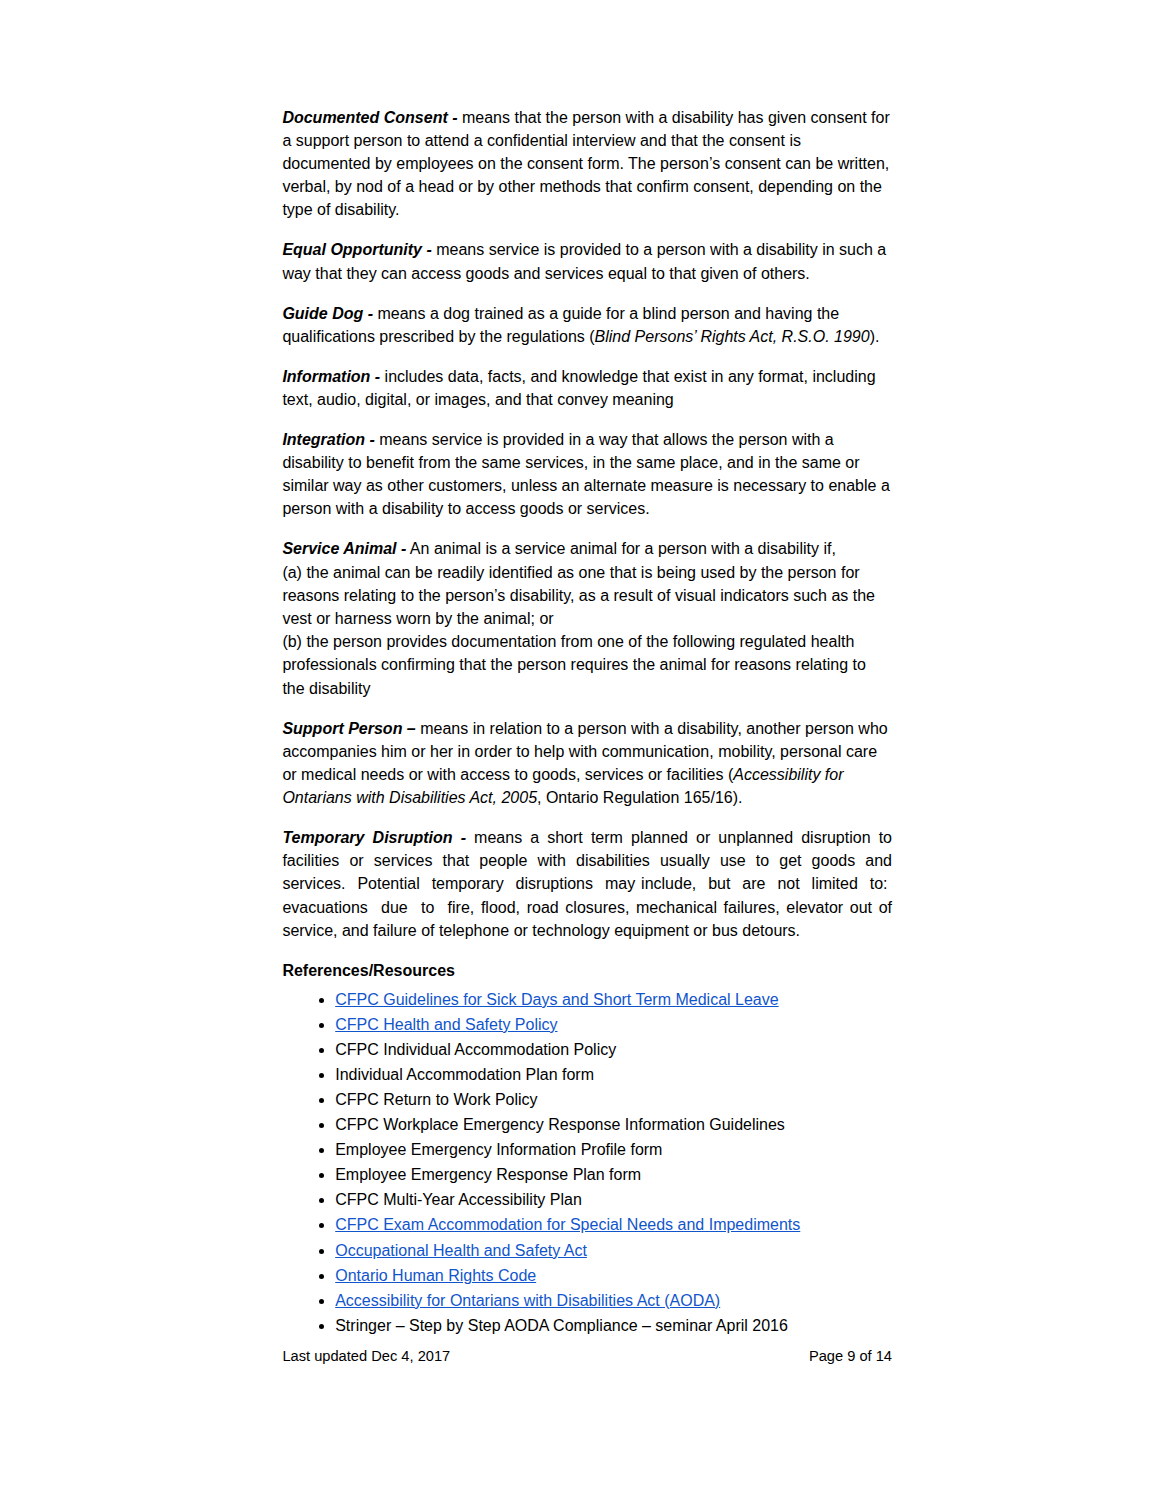Documented Consent - means that the person with a disability has given consent for a support person to attend a confidential interview and that the consent is documented by employees on the consent form. The person’s consent can be written, verbal, by nod of a head or by other methods that confirm consent, depending on the type of disability.
Equal Opportunity - means service is provided to a person with a disability in such a way that they can access goods and services equal to that given of others.
Guide Dog - means a dog trained as a guide for a blind person and having the qualifications prescribed by the regulations (Blind Persons’ Rights Act, R.S.O. 1990).
Information - includes data, facts, and knowledge that exist in any format, including text, audio, digital, or images, and that convey meaning
Integration - means service is provided in a way that allows the person with a disability to benefit from the same services, in the same place, and in the same or similar way as other customers, unless an alternate measure is necessary to enable a person with a disability to access goods or services.
Service Animal - An animal is a service animal for a person with a disability if,
(a) the animal can be readily identified as one that is being used by the person for reasons relating to the person’s disability, as a result of visual indicators such as the vest or harness worn by the animal; or
(b) the person provides documentation from one of the following regulated health professionals confirming that the person requires the animal for reasons relating to the disability
Support Person – means in relation to a person with a disability, another person who accompanies him or her in order to help with communication, mobility, personal care or medical needs or with access to goods, services or facilities (Accessibility for Ontarians with Disabilities Act, 2005, Ontario Regulation 165/16).
Temporary Disruption - means a short term planned or unplanned disruption to facilities or services that people with disabilities usually use to get goods and services. Potential temporary disruptions may include, but are not limited to: evacuations due to fire, flood, road closures, mechanical failures, elevator out of service, and failure of telephone or technology equipment or bus detours.
References/Resources
CFPC Guidelines for Sick Days and Short Term Medical Leave
CFPC Health and Safety Policy
CFPC Individual Accommodation Policy
Individual Accommodation Plan form
CFPC Return to Work Policy
CFPC Workplace Emergency Response Information Guidelines
Employee Emergency Information Profile form
Employee Emergency Response Plan form
CFPC Multi-Year Accessibility Plan
CFPC Exam Accommodation for Special Needs and Impediments
Occupational Health and Safety Act
Ontario Human Rights Code
Accessibility for Ontarians with Disabilities Act (AODA)
Stringer – Step by Step AODA Compliance – seminar April 2016
Last updated Dec 4, 2017 Page 9 of 14